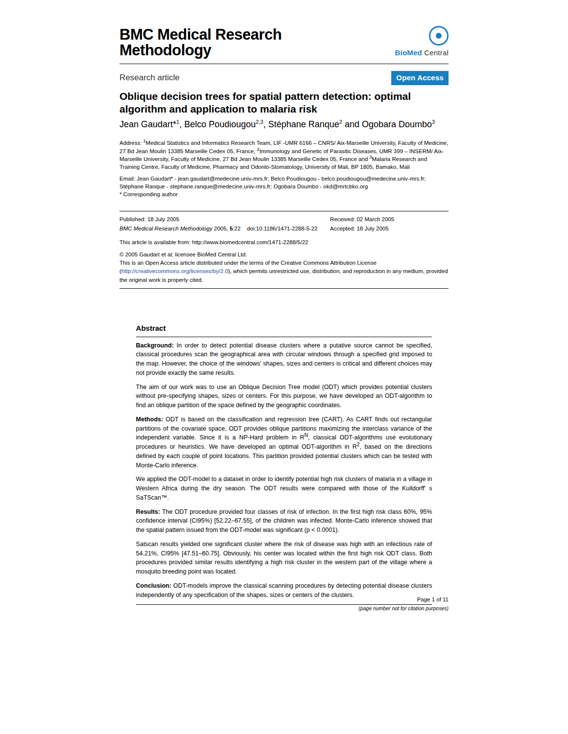BMC Medical Research
Methodology
Bio Med Central
Research article
Open Access
Oblique decision trees for spatial pattern detection: optimal algorithm and application to malaria risk
Jean Gaudart*1, Belco Poudiougou2,3, Stéphane Ranque2 and Ogobara Doumbo3
Address: 1Medical Statistics and Informatics Research Team, LIF -UMR 6166 – CNRS/ Aix-Marseille University, Faculty of Medicine, 27 Bd Jean Moulin 13385 Marseille Cedex 05, France, 2Immunology and Genetic of Parasitic Diseases, UMR 399 – INSERM/ Aix-Marseille University, Faculty of Medicine, 27 Bd Jean Moulin 13385 Marseille Cedex 05, France and 3Malaria Research and Training Centre, Faculty of Medicine, Pharmacy and Odonto-Stomatology, University of Mali, BP 1805, Bamako, Mali
Email: Jean Gaudart* - jean.gaudart@medecine.univ-mrs.fr; Belco Poudiougou - belco.poudiougou@medecine.univ-mrs.fr; Stéphane Ranque - stephane.ranque@medecine.univ-mrs.fr; Ogobara Doumbo - okd@mrtcbko.org
* Corresponding author
Published: 18 July 2005
BMC Medical Research Methodology 2005, 5:22 doi:10.1186/1471-2288-5-22
Received: 02 March 2005
Accepted: 18 July 2005
This article is available from: http://www.biomedcentral.com/1471-2288/5/22
© 2005 Gaudart et al; licensee BioMed Central Ltd.
This is an Open Access article distributed under the terms of the Creative Commons Attribution License (http://creativecommons.org/licenses/by/2.0), which permits unrestricted use, distribution, and reproduction in any medium, provided the original work is properly cited.
Abstract
Background: In order to detect potential disease clusters where a putative source cannot be specified, classical procedures scan the geographical area with circular windows through a specified grid imposed to the map. However, the choice of the windows' shapes, sizes and centers is critical and different choices may not provide exactly the same results.
The aim of our work was to use an Oblique Decision Tree model (ODT) which provides potential clusters without pre-specifying shapes, sizes or centers. For this purpose, we have developed an ODT-algorithm to find an oblique partition of the space defined by the geographic coordinates.
Methods: ODT is based on the classification and regression tree (CART). As CART finds out rectangular partitions of the covariate space, ODT provides oblique partitions maximizing the interclass variance of the independent variable. Since it is a NP-Hard problem in RN, classical ODT-algorithms use evolutionary procedures or heuristics. We have developed an optimal ODT-algorithm in R2, based on the directions defined by each couple of point locations. This partition provided potential clusters which can be tested with Monte-Carlo inference.
We applied the ODT-model to a dataset in order to identify potential high risk clusters of malaria in a village in Western Africa during the dry season. The ODT results were compared with those of the Kulldorff' s SaTScan™.
Results: The ODT procedure provided four classes of risk of infection. In the first high risk class 60%, 95% confidence interval (CI95%) [52.22–67.55], of the children was infected. Monte-Carlo inference showed that the spatial pattern issued from the ODT-model was significant (p < 0.0001).
Satscan results yielded one significant cluster where the risk of disease was high with an infectious rate of 54.21%, CI95% [47.51–60.75]. Obviously, his center was located within the first high risk ODT class. Both procedures provided similar results identifying a high risk cluster in the western part of the village where a mosquito breeding point was located.
Conclusion: ODT-models improve the classical scanning procedures by detecting potential disease clusters independently of any specification of the shapes, sizes or centers of the clusters.
Page 1 of 11
(page number not for citation purposes)